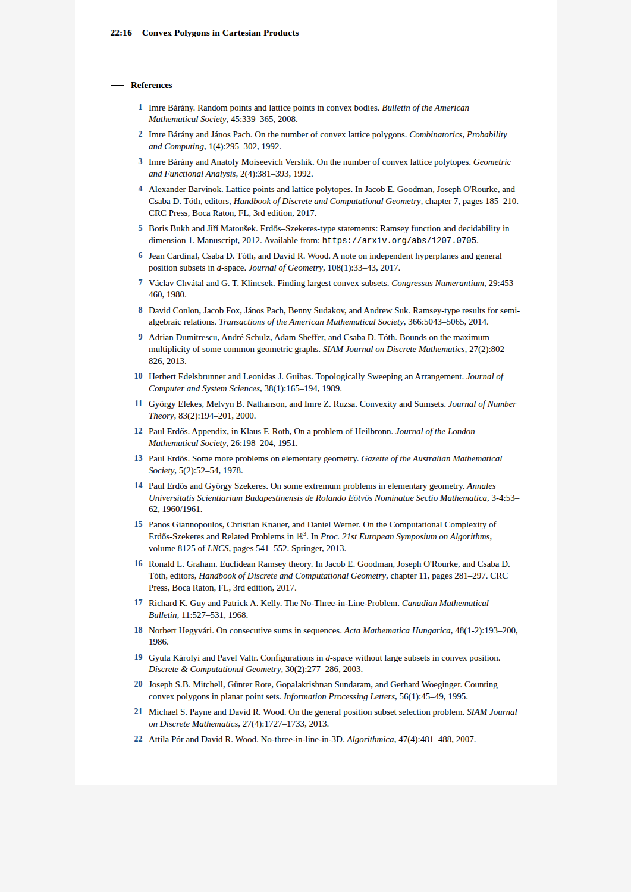22:16 Convex Polygons in Cartesian Products
References
1 Imre Bárány. Random points and lattice points in convex bodies. Bulletin of the American Mathematical Society, 45:339–365, 2008.
2 Imre Bárány and János Pach. On the number of convex lattice polygons. Combinatorics, Probability and Computing, 1(4):295–302, 1992.
3 Imre Bárány and Anatoly Moiseevich Vershik. On the number of convex lattice polytopes. Geometric and Functional Analysis, 2(4):381–393, 1992.
4 Alexander Barvinok. Lattice points and lattice polytopes. In Jacob E. Goodman, Joseph O'Rourke, and Csaba D. Tóth, editors, Handbook of Discrete and Computational Geometry, chapter 7, pages 185–210. CRC Press, Boca Raton, FL, 3rd edition, 2017.
5 Boris Bukh and Jiří Matoušek. Erdős–Szekeres-type statements: Ramsey function and decidability in dimension 1. Manuscript, 2012. Available from: https://arxiv.org/abs/1207.0705.
6 Jean Cardinal, Csaba D. Tóth, and David R. Wood. A note on independent hyperplanes and general position subsets in d-space. Journal of Geometry, 108(1):33–43, 2017.
7 Václav Chvátal and G. T. Klincsek. Finding largest convex subsets. Congressus Numerantium, 29:453–460, 1980.
8 David Conlon, Jacob Fox, János Pach, Benny Sudakov, and Andrew Suk. Ramsey-type results for semi-algebraic relations. Transactions of the American Mathematical Society, 366:5043–5065, 2014.
9 Adrian Dumitrescu, André Schulz, Adam Sheffer, and Csaba D. Tóth. Bounds on the maximum multiplicity of some common geometric graphs. SIAM Journal on Discrete Mathematics, 27(2):802–826, 2013.
10 Herbert Edelsbrunner and Leonidas J. Guibas. Topologically Sweeping an Arrangement. Journal of Computer and System Sciences, 38(1):165–194, 1989.
11 György Elekes, Melvyn B. Nathanson, and Imre Z. Ruzsa. Convexity and Sumsets. Journal of Number Theory, 83(2):194–201, 2000.
12 Paul Erdős. Appendix, in Klaus F. Roth, On a problem of Heilbronn. Journal of the London Mathematical Society, 26:198–204, 1951.
13 Paul Erdős. Some more problems on elementary geometry. Gazette of the Australian Mathematical Society, 5(2):52–54, 1978.
14 Paul Erdős and György Szekeres. On some extremum problems in elementary geometry. Annales Universitatis Scientiarium Budapestinensis de Rolando Eötvös Nominatae Sectio Mathematica, 3-4:53–62, 1960/1961.
15 Panos Giannopoulos, Christian Knauer, and Daniel Werner. On the Computational Complexity of Erdős-Szekeres and Related Problems in ℝ3. In Proc. 21st European Symposium on Algorithms, volume 8125 of LNCS, pages 541–552. Springer, 2013.
16 Ronald L. Graham. Euclidean Ramsey theory. In Jacob E. Goodman, Joseph O'Rourke, and Csaba D. Tóth, editors, Handbook of Discrete and Computational Geometry, chapter 11, pages 281–297. CRC Press, Boca Raton, FL, 3rd edition, 2017.
17 Richard K. Guy and Patrick A. Kelly. The No-Three-in-Line-Problem. Canadian Mathematical Bulletin, 11:527–531, 1968.
18 Norbert Hegyvári. On consecutive sums in sequences. Acta Mathematica Hungarica, 48(1-2):193–200, 1986.
19 Gyula Károlyi and Pavel Valtr. Configurations in d-space without large subsets in convex position. Discrete & Computational Geometry, 30(2):277–286, 2003.
20 Joseph S.B. Mitchell, Günter Rote, Gopalakrishnan Sundaram, and Gerhard Woeginger. Counting convex polygons in planar point sets. Information Processing Letters, 56(1):45–49, 1995.
21 Michael S. Payne and David R. Wood. On the general position subset selection problem. SIAM Journal on Discrete Mathematics, 27(4):1727–1733, 2013.
22 Attila Pór and David R. Wood. No-three-in-line-in-3D. Algorithmica, 47(4):481–488, 2007.